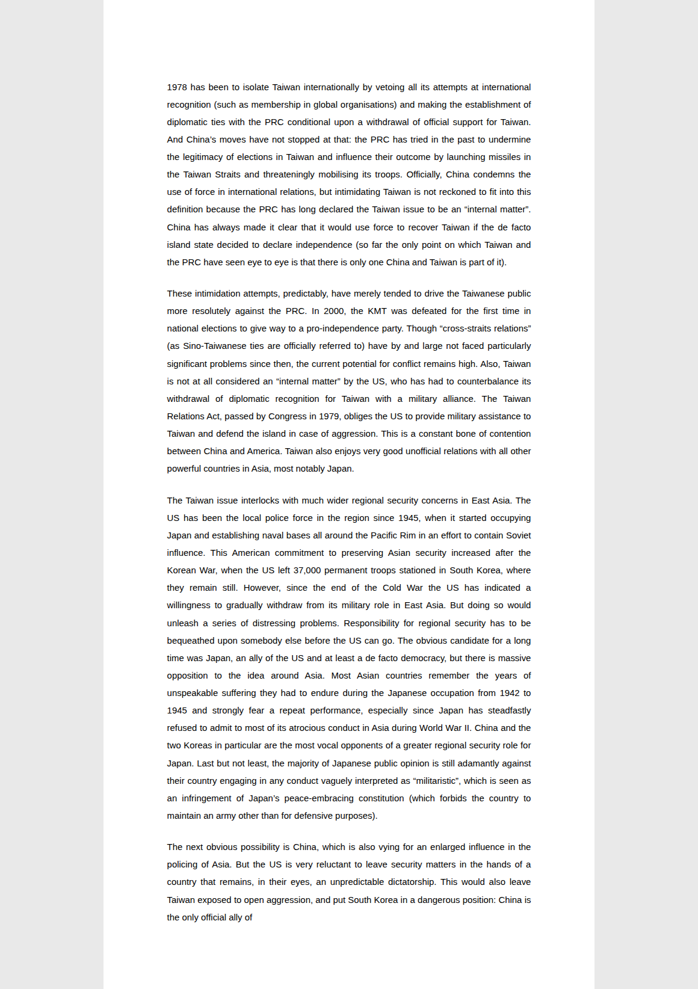1978 has been to isolate Taiwan internationally by vetoing all its attempts at international recognition (such as membership in global organisations) and making the establishment of diplomatic ties with the PRC conditional upon a withdrawal of official support for Taiwan. And China’s moves have not stopped at that: the PRC has tried in the past to undermine the legitimacy of elections in Taiwan and influence their outcome by launching missiles in the Taiwan Straits and threateningly mobilising its troops. Officially, China condemns the use of force in international relations, but intimidating Taiwan is not reckoned to fit into this definition because the PRC has long declared the Taiwan issue to be an “internal matter”. China has always made it clear that it would use force to recover Taiwan if the de facto island state decided to declare independence (so far the only point on which Taiwan and the PRC have seen eye to eye is that there is only one China and Taiwan is part of it).
These intimidation attempts, predictably, have merely tended to drive the Taiwanese public more resolutely against the PRC. In 2000, the KMT was defeated for the first time in national elections to give way to a pro-independence party. Though “cross-straits relations” (as Sino-Taiwanese ties are officially referred to) have by and large not faced particularly significant problems since then, the current potential for conflict remains high. Also, Taiwan is not at all considered an “internal matter” by the US, who has had to counterbalance its withdrawal of diplomatic recognition for Taiwan with a military alliance. The Taiwan Relations Act, passed by Congress in 1979, obliges the US to provide military assistance to Taiwan and defend the island in case of aggression. This is a constant bone of contention between China and America. Taiwan also enjoys very good unofficial relations with all other powerful countries in Asia, most notably Japan.
The Taiwan issue interlocks with much wider regional security concerns in East Asia. The US has been the local police force in the region since 1945, when it started occupying Japan and establishing naval bases all around the Pacific Rim in an effort to contain Soviet influence. This American commitment to preserving Asian security increased after the Korean War, when the US left 37,000 permanent troops stationed in South Korea, where they remain still. However, since the end of the Cold War the US has indicated a willingness to gradually withdraw from its military role in East Asia. But doing so would unleash a series of distressing problems. Responsibility for regional security has to be bequeathed upon somebody else before the US can go. The obvious candidate for a long time was Japan, an ally of the US and at least a de facto democracy, but there is massive opposition to the idea around Asia. Most Asian countries remember the years of unspeakable suffering they had to endure during the Japanese occupation from 1942 to 1945 and strongly fear a repeat performance, especially since Japan has steadfastly refused to admit to most of its atrocious conduct in Asia during World War II. China and the two Koreas in particular are the most vocal opponents of a greater regional security role for Japan. Last but not least, the majority of Japanese public opinion is still adamantly against their country engaging in any conduct vaguely interpreted as “militaristic”, which is seen as an infringement of Japan’s peace-embracing constitution (which forbids the country to maintain an army other than for defensive purposes).
The next obvious possibility is China, which is also vying for an enlarged influence in the policing of Asia. But the US is very reluctant to leave security matters in the hands of a country that remains, in their eyes, an unpredictable dictatorship. This would also leave Taiwan exposed to open aggression, and put South Korea in a dangerous position: China is the only official ally of